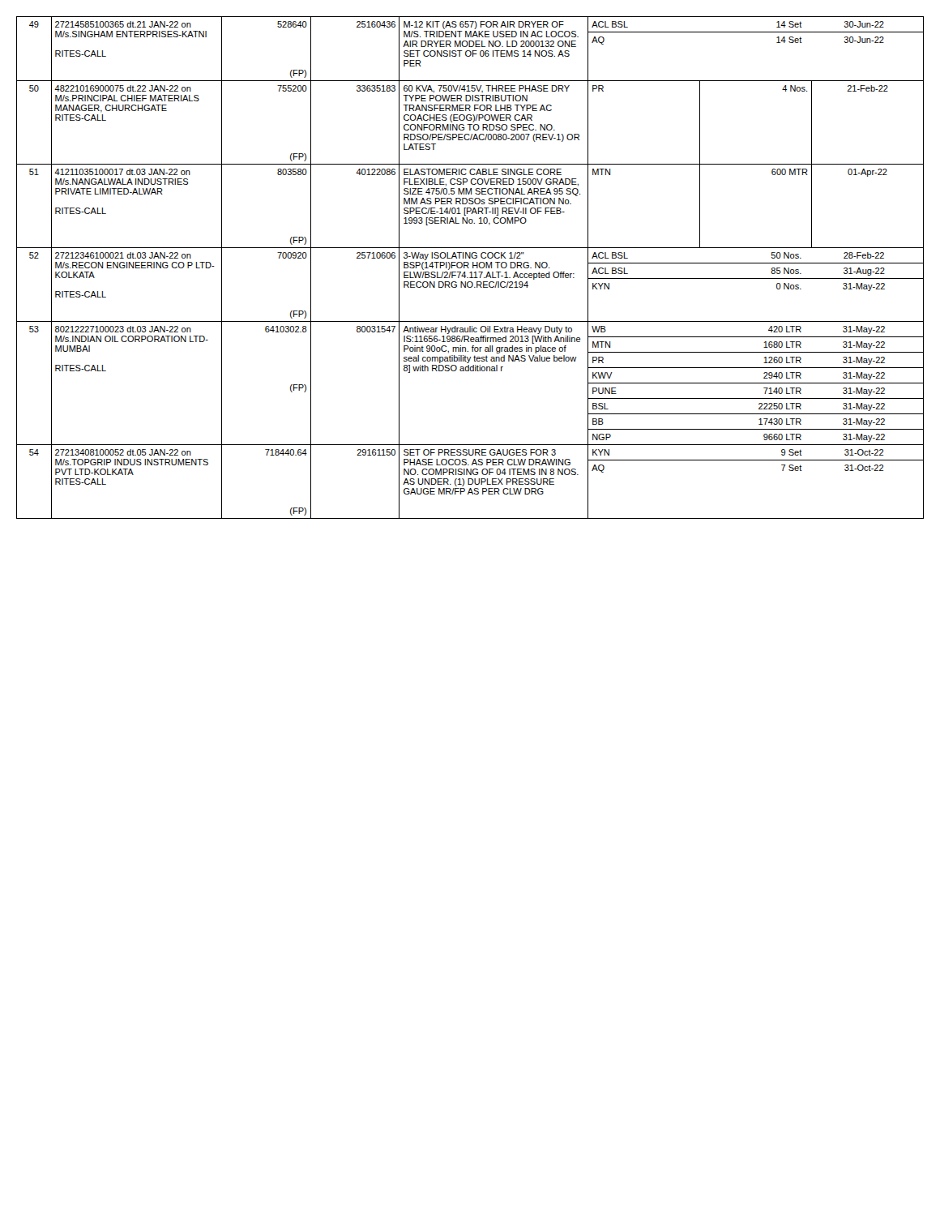| 49 | 27214585100365 dt.21 JAN-22 on M/s.SINGHAM ENTERPRISES-KATNI RITES-CALL | 528640 (FP) | 25160436 | M-12 KIT (AS 657) FOR AIR DRYER OF M/S. TRIDENT MAKE USED IN AC LOCOS. AIR DRYER MODEL NO. LD 2000132 ONE SET CONSIST OF 06 ITEMS 14 NOS. AS PER | / ACL BSL / 14 Set / 30-Jun-22 / / AQ / 14 Set / 30-Jun-22 / |
| 50 | 48221016900075 dt.22 JAN-22 on M/s.PRINCIPAL CHIEF MATERIALS MANAGER, CHURCHGATE RITES-CALL | 755200 (FP) | 33635183 | 60 KVA, 750V/415V, THREE PHASE DRY TYPE POWER DISTRIBUTION TRANSFERMER FOR LHB TYPE AC COACHES (EOG)/POWER CAR CONFORMING TO RDSO SPEC. NO. RDSO/PE/SPEC/AC/0080-2007 (REV-1) OR LATEST | PR | 4 Nos. | 21-Feb-22 |
| 51 | 41211035100017 dt.03 JAN-22 on M/s.NANGALWALA INDUSTRIES PRIVATE LIMITED-ALWAR RITES-CALL | 803580 (FP) | 40122086 | ELASTOMERIC CABLE SINGLE CORE FLEXIBLE, CSP COVERED 1500V GRADE, SIZE 475/0.5 MM SECTIONAL AREA 95 SQ. MM AS PER RDSOs SPECIFICATION No. SPEC/E-14/01 [PART-II] REV-II OF FEB-1993 [SERIAL No. 10, COMPO | MTN | 600 MTR | 01-Apr-22 |
| 52 | 27212346100021 dt.03 JAN-22 on M/s.RECON ENGINEERING CO P LTD-KOLKATA RITES-CALL | 700920 (FP) | 25710606 | 3-Way ISOLATING COCK 1/2" BSP(14TPI)FOR HOM TO DRG. NO. ELW/BSL/2/F74.117.ALT-1. Accepted Offer: RECON DRG NO.REC/IC/2194 | / ACL BSL / 50 Nos. / 28-Feb-22 / / ACL BSL / 85 Nos. / 31-Aug-22 / / KYN / 0 Nos. / 31-May-22 / |
| 53 | 80212227100023 dt.03 JAN-22 on M/s.INDIAN OIL CORPORATION LTD-MUMBAI RITES-CALL | 6410302.8 (FP) | 80031547 | Antiwear Hydraulic Oil Extra Heavy Duty to IS:11656-1986/Reaffirmed 2013 [With Aniline Point 90oC, min. for all grades in place of seal compatibility test and NAS Value below 8] with RDSO additional r | / WB / 420 LTR / 31-May-22 / / MTN / 1680 LTR / 31-May-22 / / PR / 1260 LTR / 31-May-22 / / KWV / 2940 LTR / 31-May-22 / / PUNE / 7140 LTR / 31-May-22 / / BSL / 22250 LTR / 31-May-22 / / BB / 17430 LTR / 31-May-22 / / NGP / 9660 LTR / 31-May-22 / |
| 54 | 27213408100052 dt.05 JAN-22 on M/s.TOPGRIP INDUS INSTRUMENTS PVT LTD-KOLKATA RITES-CALL | 718440.64 (FP) | 29161150 | SET OF PRESSURE GAUGES FOR 3 PHASE LOCOS. AS PER CLW DRAWING NO. COMPRISING OF 04 ITEMS IN 8 NOS. AS UNDER. (1) DUPLEX PRESSURE GAUGE MR/FP AS PER CLW DRG | / KYN / 9 Set / 31-Oct-22 / / AQ / 7 Set / 31-Oct-22 / |